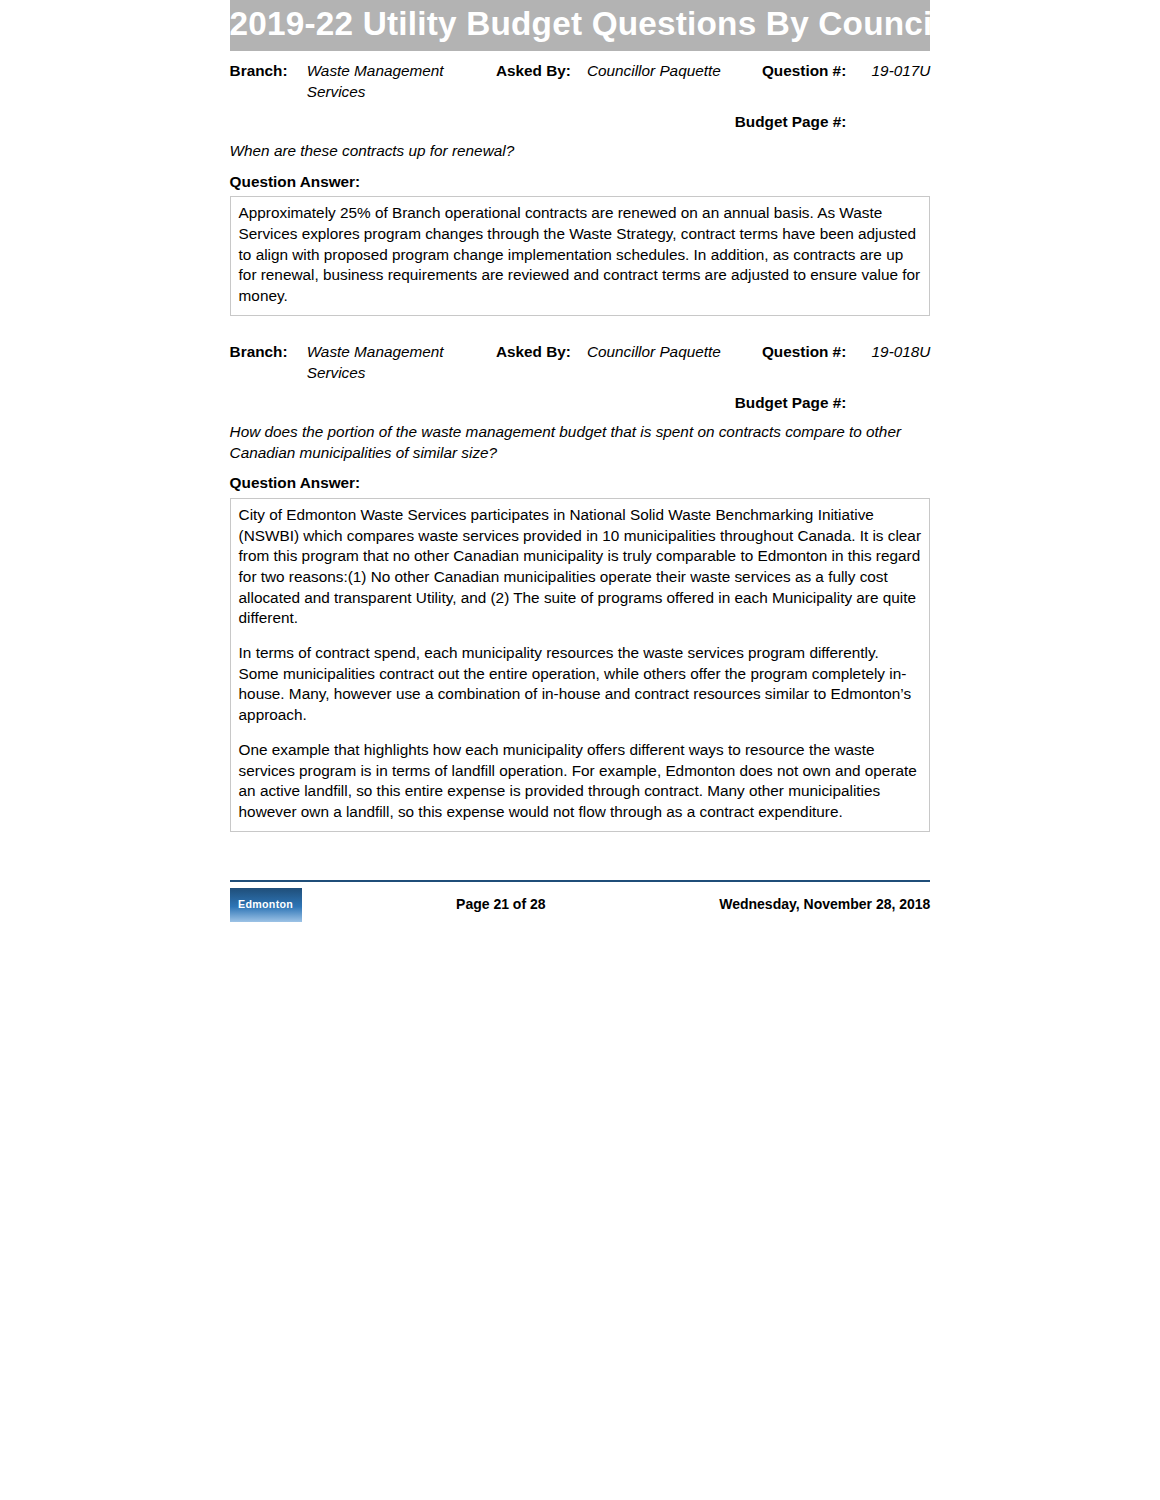2019-22 Utility Budget Questions By Councillor
| Branch: | Waste Management Services | Asked By: | Councillor Paquette | Question #: | 19-017U |
Budget Page #:
When are these contracts up for renewal?
Question Answer:
Approximately 25% of Branch operational contracts are renewed on an annual basis. As Waste Services explores program changes through the Waste Strategy, contract terms have been adjusted to align with proposed program change implementation schedules. In addition, as contracts are up for renewal, business requirements are reviewed and contract terms are adjusted to ensure value for money.
| Branch: | Waste Management Services | Asked By: | Councillor Paquette | Question #: | 19-018U |
Budget Page #:
How does the portion of the waste management budget that is spent on contracts compare to other Canadian municipalities of similar size?
Question Answer:
City of Edmonton Waste Services participates in National Solid Waste Benchmarking Initiative (NSWBI) which compares waste services provided in 10 municipalities throughout Canada. It is clear from this program that no other Canadian municipality is truly comparable to Edmonton in this regard for two reasons:(1) No other Canadian municipalities operate their waste services as a fully cost allocated and transparent Utility, and (2) The suite of programs offered in each Municipality are quite different.
In terms of contract spend, each municipality resources the waste services program differently. Some municipalities contract out the entire operation, while others offer the program completely in-house. Many, however use a combination of in-house and contract resources similar to Edmonton’s approach.
One example that highlights how each municipality offers different ways to resource the waste services program is in terms of landfill operation. For example, Edmonton does not own and operate an active landfill, so this entire expense is provided through contract. Many other municipalities however own a landfill, so this expense would not flow through as a contract expenditure.
Edmonton
Page 21 of 28
Wednesday, November 28, 2018